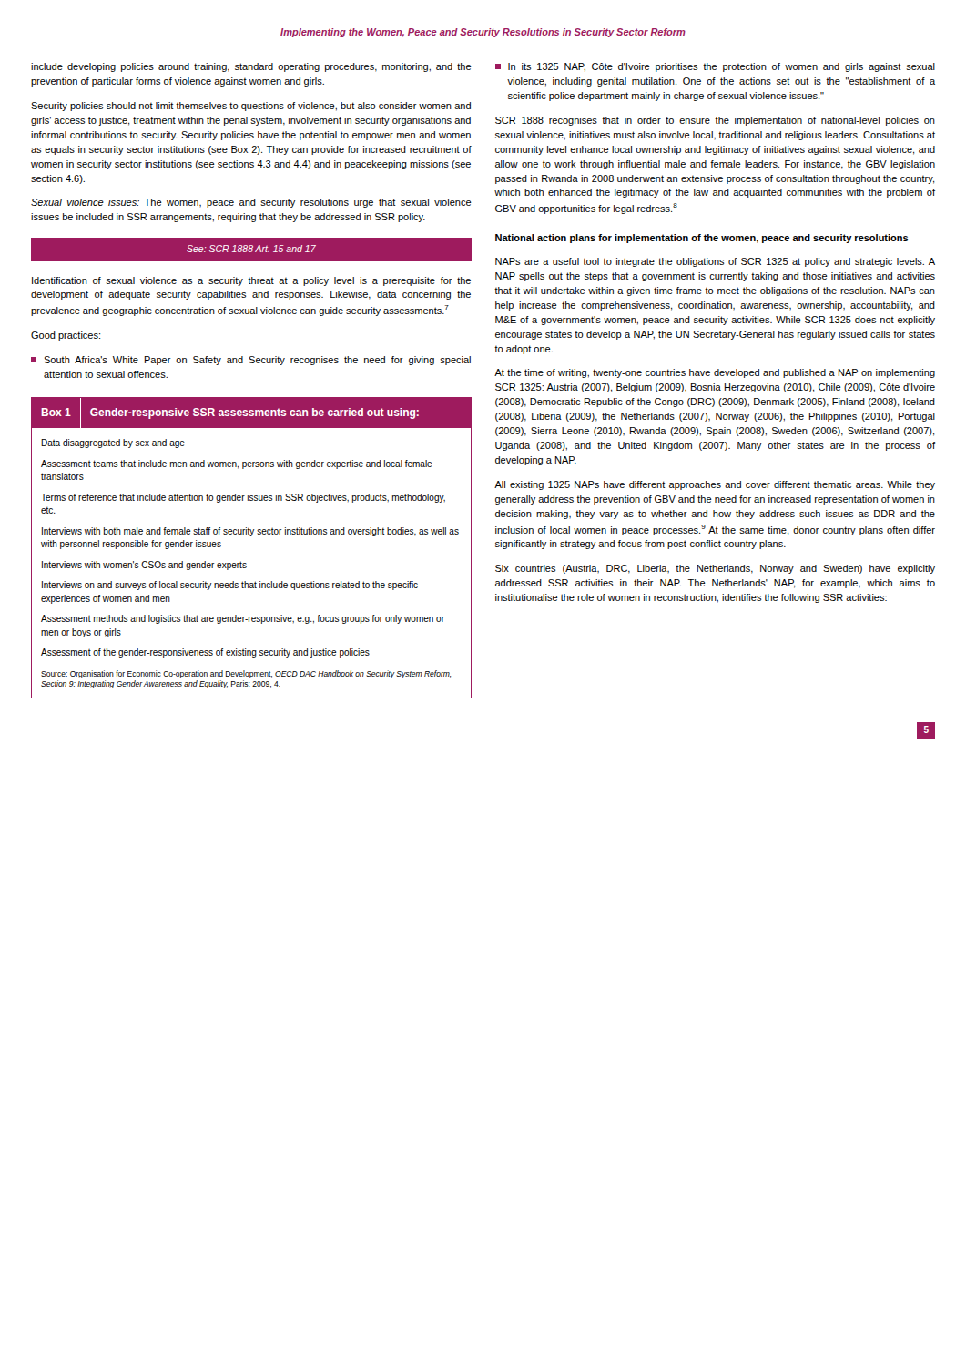Implementing the Women, Peace and Security Resolutions in Security Sector Reform
include developing policies around training, standard operating procedures, monitoring, and the prevention of particular forms of violence against women and girls.
Security policies should not limit themselves to questions of violence, but also consider women and girls' access to justice, treatment within the penal system, involvement in security organisations and informal contributions to security. Security policies have the potential to empower men and women as equals in security sector institutions (see Box 2). They can provide for increased recruitment of women in security sector institutions (see sections 4.3 and 4.4) and in peacekeeping missions (see section 4.6).
Sexual violence issues: The women, peace and security resolutions urge that sexual violence issues be included in SSR arrangements, requiring that they be addressed in SSR policy.
See: SCR 1888 Art. 15 and 17
Identification of sexual violence as a security threat at a policy level is a prerequisite for the development of adequate security capabilities and responses. Likewise, data concerning the prevalence and geographic concentration of sexual violence can guide security assessments.7
Good practices:
South Africa's White Paper on Safety and Security recognises the need for giving special attention to sexual offences.
Box 1
Gender-responsive SSR assessments can be carried out using:
Data disaggregated by sex and age
Assessment teams that include men and women, persons with gender expertise and local female translators
Terms of reference that include attention to gender issues in SSR objectives, products, methodology, etc.
Interviews with both male and female staff of security sector institutions and oversight bodies, as well as with personnel responsible for gender issues
Interviews with women's CSOs and gender experts
Interviews on and surveys of local security needs that include questions related to the specific experiences of women and men
Assessment methods and logistics that are gender-responsive, e.g., focus groups for only women or men or boys or girls
Assessment of the gender-responsiveness of existing security and justice policies
Source: Organisation for Economic Co-operation and Development, OECD DAC Handbook on Security System Reform, Section 9: Integrating Gender Awareness and Equality, Paris: 2009, 4.
In its 1325 NAP, Côte d'Ivoire prioritises the protection of women and girls against sexual violence, including genital mutilation. One of the actions set out is the "establishment of a scientific police department mainly in charge of sexual violence issues."
SCR 1888 recognises that in order to ensure the implementation of national-level policies on sexual violence, initiatives must also involve local, traditional and religious leaders. Consultations at community level enhance local ownership and legitimacy of initiatives against sexual violence, and allow one to work through influential male and female leaders. For instance, the GBV legislation passed in Rwanda in 2008 underwent an extensive process of consultation throughout the country, which both enhanced the legitimacy of the law and acquainted communities with the problem of GBV and opportunities for legal redress.8
National action plans for implementation of the women, peace and security resolutions
NAPs are a useful tool to integrate the obligations of SCR 1325 at policy and strategic levels. A NAP spells out the steps that a government is currently taking and those initiatives and activities that it will undertake within a given time frame to meet the obligations of the resolution. NAPs can help increase the comprehensiveness, coordination, awareness, ownership, accountability, and M&E of a government's women, peace and security activities. While SCR 1325 does not explicitly encourage states to develop a NAP, the UN Secretary-General has regularly issued calls for states to adopt one.
At the time of writing, twenty-one countries have developed and published a NAP on implementing SCR 1325: Austria (2007), Belgium (2009), Bosnia Herzegovina (2010), Chile (2009), Côte d'Ivoire (2008), Democratic Republic of the Congo (DRC) (2009), Denmark (2005), Finland (2008), Iceland (2008), Liberia (2009), the Netherlands (2007), Norway (2006), the Philippines (2010), Portugal (2009), Sierra Leone (2010), Rwanda (2009), Spain (2008), Sweden (2006), Switzerland (2007), Uganda (2008), and the United Kingdom (2007). Many other states are in the process of developing a NAP.
All existing 1325 NAPs have different approaches and cover different thematic areas. While they generally address the prevention of GBV and the need for an increased representation of women in decision making, they vary as to whether and how they address such issues as DDR and the inclusion of local women in peace processes.9 At the same time, donor country plans often differ significantly in strategy and focus from post-conflict country plans.
Six countries (Austria, DRC, Liberia, the Netherlands, Norway and Sweden) have explicitly addressed SSR activities in their NAP. The Netherlands' NAP, for example, which aims to institutionalise the role of women in reconstruction, identifies the following SSR activities:
5